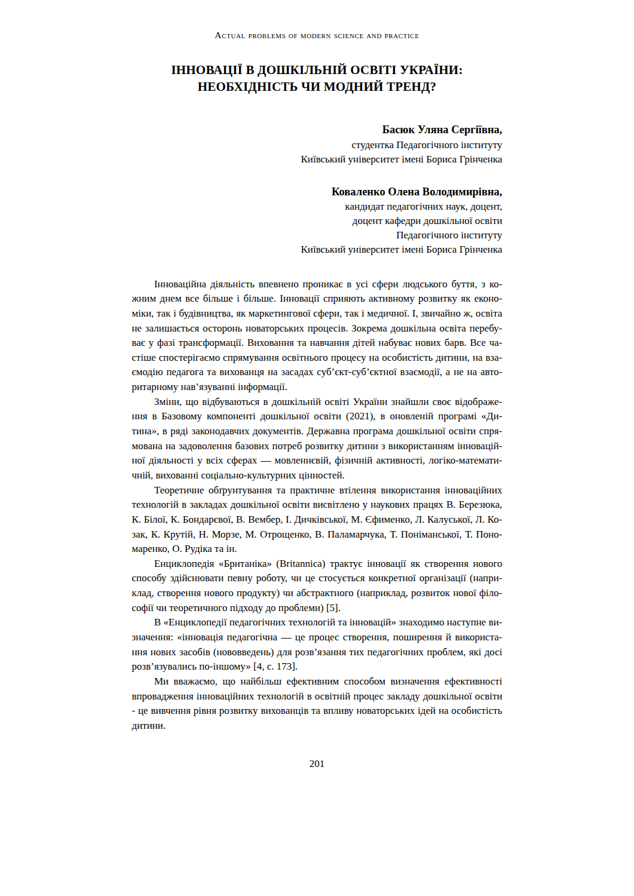Actual problems of modern science and practice
Інновації в дошкільній освіті України:
необхідність чи модний тренд?
Басюк Уляна Сергіївна,
студентка Педагогічного інституту
Київський університет імені Бориса Грінченка
Коваленко Олена Володимирівна,
кандидат педагогічних наук, доцент,
доцент кафедри дошкільної освіти
Педагогічного інституту
Київський університет імені Бориса Грінченка
Інноваційна діяльність впевнено проникає в усі сфери людського буття, з кожним днем все більше і більше. Інновації сприяють активному розвитку як економіки, так і будівництва, як маркетингової сфери, так і медичної. І, звичайно ж, освіта не залишається осторонь новаторських процесів. Зокрема дошкільна освіта перебуває у фазі трансформації. Виховання та навчання дітей набуває нових барв. Все частіше спостерігаємо спрямування освітнього процесу на особистість дитини, на взаємодію педагога та вихованця на засадах суб’єкт-суб’єктної взаємодії, а не на авторитарному нав’язуванні інформації.
Зміни, що відбуваються в дошкільній освіті України знайшли своє відображення в Базовому компоненті дошкільної освіти (2021), в оновленій програмі «Дитина», в ряді законодавчих документів. Державна програма дошкільної освіти спрямована на задоволення базових потреб розвитку дитини з використанням інноваційної діяльності у всіх сферах — мовленнєвій, фізичній активності, логіко-математичній, вихованні соціально-культурних цінностей.
Теоретичне обґрунтування та практичне втілення використання інноваційних технологій в закладах дошкільної освіти висвітлено у наукових працях В. Березюка, К. Білої, К. Бондарєвої, В. Вембер, І. Дичківської, М. Єфименко, Л. Калуської, Л. Козак, К. Крутій, Н. Морзе, М. Отрощенко, В. Паламарчука, Т. Поніманської, Т. Пономаренко, О. Рудіка та ін.
Енциклопедія «Британіка» (Britannica) трактує інновації як створення нового способу здійснювати певну роботу, чи це стосується конкретної організації (наприклад, створення нового продукту) чи абстрактного (наприклад, розвиток нової філософії чи теоретичного підходу до проблеми) [5].
В «Енциклопедії педагогічних технологій та інновацій» знаходимо наступне визначення: «інновація педагогічна — це процес створення, поширення й використання нових засобів (нововведень) для розв’язання тих педагогічних проблем, які досі розв’язувались по-іншому» [4, с. 173].
Ми вважаємо, що найбільш ефективним способом визначення ефективності впровадження інноваційних технологій в освітній процес закладу дошкільної освіти - це вивчення рівня розвитку вихованців та впливу новаторських ідей на особистість дитини.
201